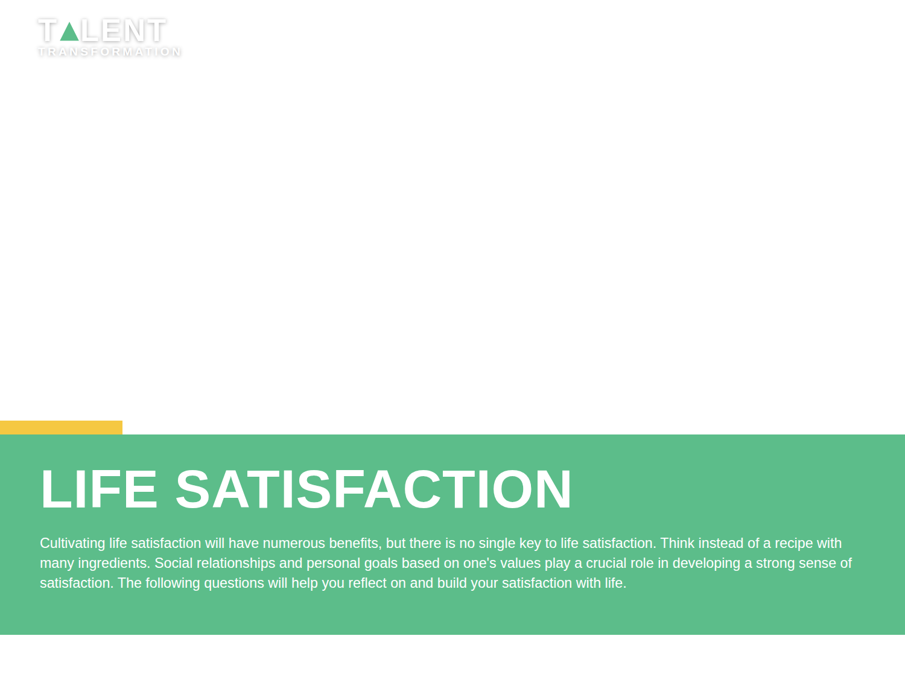T LENT Transformation
Life Satisfaction
Cultivating life satisfaction will have numerous benefits, but there is no single key to life satisfaction. Think instead of a recipe with many ingredients. Social relationships and personal goals based on one's values play a crucial role in developing a strong sense of satisfaction. The following questions will help you reflect on and build your satisfaction with life.